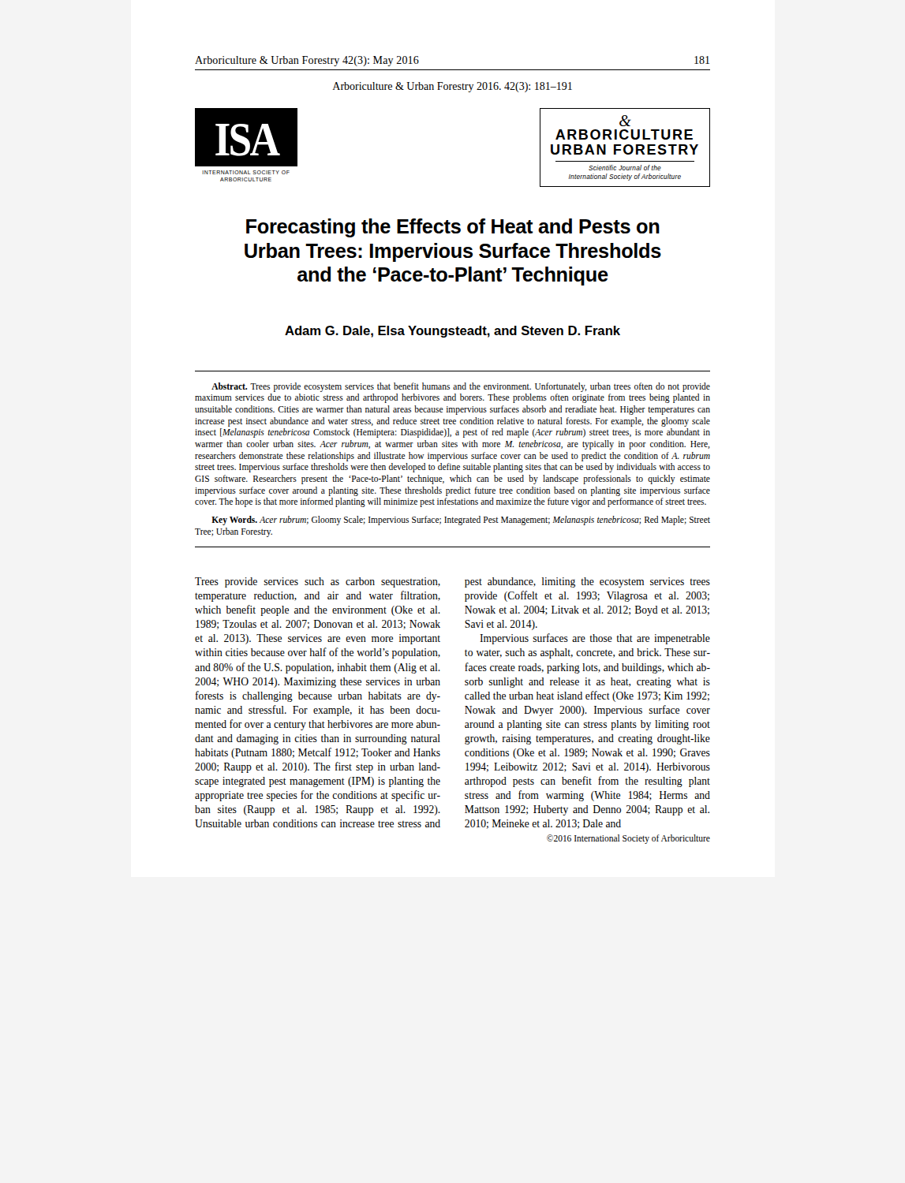Arboriculture & Urban Forestry 42(3): May 2016
181
Arboriculture & Urban Forestry 2016. 42(3): 181–191
ISA
International Society of Arboriculture
&
ARBORICULTURE
URBAN FORESTRY
Scientific Journal of the
International Society of Arboriculture
Forecasting the Effects of Heat and Pests on
Urban Trees: Impervious Surface Thresholds
and the ‘Pace-to-Plant’ Technique
Adam G. Dale, Elsa Youngsteadt, and Steven D. Frank
Abstract. Trees provide ecosystem services that benefit humans and the environment. Unfortunately, urban trees often do not provide maximum services due to abiotic stress and arthropod herbivores and borers. These problems often originate from trees being planted in unsuitable conditions. Cities are warmer than natural areas because impervious surfaces absorb and reradiate heat. Higher temperatures can increase pest insect abundance and water stress, and reduce street tree condition relative to natural forests. For example, the gloomy scale insect [Melanaspis tenebricosa Comstock (Hemiptera: Diaspididae)], a pest of red maple (Acer rubrum) street trees, is more abundant in warmer than cooler urban sites. Acer rubrum, at warmer urban sites with more M. tenebricosa, are typically in poor condition. Here, researchers demonstrate these relationships and illustrate how impervious surface cover can be used to predict the condition of A. rubrum street trees. Impervious surface thresholds were then developed to define suitable planting sites that can be used by individuals with access to GIS software. Researchers present the ‘Pace-to-Plant’ technique, which can be used by landscape professionals to quickly estimate impervious surface cover around a planting site. These thresholds predict future tree condition based on planting site impervious surface cover. The hope is that more informed planting will minimize pest infestations and maximize the future vigor and performance of street trees.
Key Words. Acer rubrum; Gloomy Scale; Impervious Surface; Integrated Pest Management; Melanaspis tenebricosa; Red Maple; Street Tree; Urban Forestry.
Trees provide services such as carbon sequestration, temperature reduction, and air and water filtration, which benefit people and the environment (Oke et al. 1989; Tzoulas et al. 2007; Donovan et al. 2013; Nowak et al. 2013). These services are even more important within cities because over half of the world’s population, and 80% of the U.S. population, inhabit them (Alig et al. 2004; WHO 2014). Maximizing these services in urban forests is challenging because urban habitats are dynamic and stressful. For example, it has been documented for over a century that herbivores are more abundant and damaging in cities than in surrounding natural habitats (Putnam 1880; Metcalf 1912; Tooker and Hanks 2000; Raupp et al. 2010). The first step in urban landscape integrated pest management (IPM) is planting the appropriate tree species for the conditions at specific urban sites (Raupp et al. 1985; Raupp et al. 1992). Unsuitable urban conditions can increase tree stress and pest abundance, limiting the ecosystem services trees provide (Coffelt et al. 1993; Vilagrosa et al. 2003; Nowak et al. 2004; Litvak et al. 2012; Boyd et al. 2013; Savi et al. 2014).
Impervious surfaces are those that are impenetrable to water, such as asphalt, concrete, and brick. These surfaces create roads, parking lots, and buildings, which absorb sunlight and release it as heat, creating what is called the urban heat island effect (Oke 1973; Kim 1992; Nowak and Dwyer 2000). Impervious surface cover around a planting site can stress plants by limiting root growth, raising temperatures, and creating drought-like conditions (Oke et al. 1989; Nowak et al. 1990; Graves 1994; Leibowitz 2012; Savi et al. 2014). Herbivorous arthropod pests can benefit from the resulting plant stress and from warming (White 1984; Herms and Mattson 1992; Huberty and Denno 2004; Raupp et al. 2010; Meineke et al. 2013; Dale and
©2016 International Society of Arboriculture